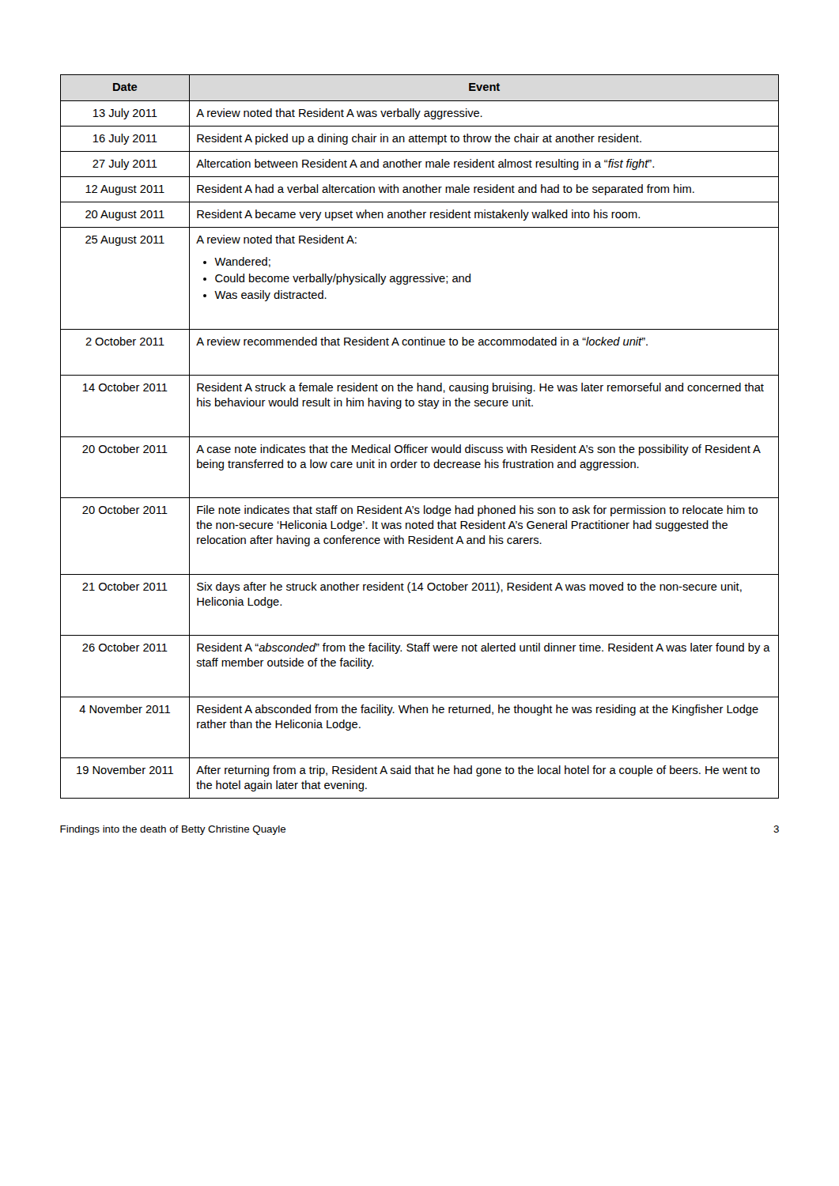| Date | Event |
| --- | --- |
| 13 July 2011 | A review noted that Resident A was verbally aggressive. |
| 16 July 2011 | Resident A picked up a dining chair in an attempt to throw the chair at another resident. |
| 27 July 2011 | Altercation between Resident A and another male resident almost resulting in a “ fist fight ”. |
| 12 August 2011 | Resident A had a verbal altercation with another male resident and had to be separated from him. |
| 20 August 2011 | Resident A became very upset when another resident mistakenly walked into his room. |
| 25 August 2011 | A review noted that Resident A: Wandered; Could become verbally/physically aggressive; and Was easily distracted. |
| 2 October 2011 | A review recommended that Resident A continue to be accommodated in a “ locked unit ”. |
| 14 October 2011 | Resident A struck a female resident on the hand, causing bruising. He was later remorseful and concerned that his behaviour would result in him having to stay in the secure unit. |
| 20 October 2011 | A case note indicates that the Medical Officer would discuss with Resident A’s son the possibility of Resident A being transferred to a low care unit in order to decrease his frustration and aggression. |
| 20 October 2011 | File note indicates that staff on Resident A’s lodge had phoned his son to ask for permission to relocate him to the non-secure ‘Heliconia Lodge’. It was noted that Resident A’s General Practitioner had suggested the relocation after having a conference with Resident A and his carers. |
| 21 October 2011 | Six days after he struck another resident (14 October 2011), Resident A was moved to the non-secure unit, Heliconia Lodge. |
| 26 October 2011 | Resident A “ absconded ” from the facility. Staff were not alerted until dinner time. Resident A was later found by a staff member outside of the facility. |
| 4 November 2011 | Resident A absconded from the facility. When he returned, he thought he was residing at the Kingfisher Lodge rather than the Heliconia Lodge. |
| 19 November 2011 | After returning from a trip, Resident A said that he had gone to the local hotel for a couple of beers. He went to the hotel again later that evening. |
Findings into the death of Betty Christine Quayle 3